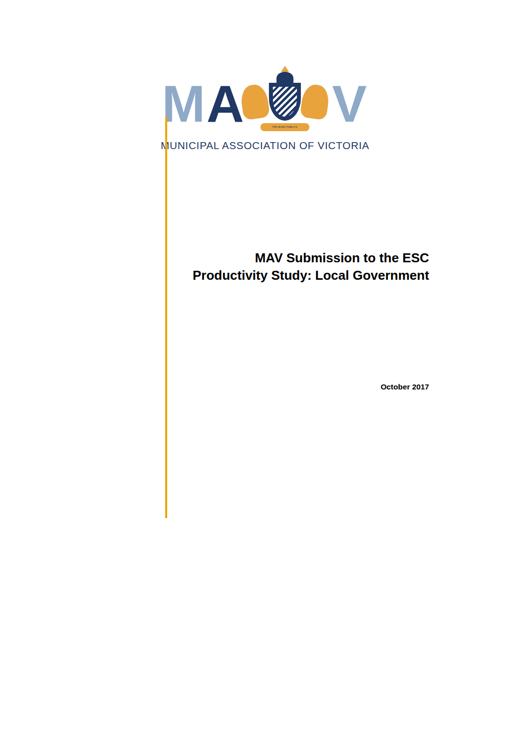MA Pro Bono Publico V
Municipal Association of Victoria
MAV Submission to the ESC
Productivity Study: Local Government
October 2017